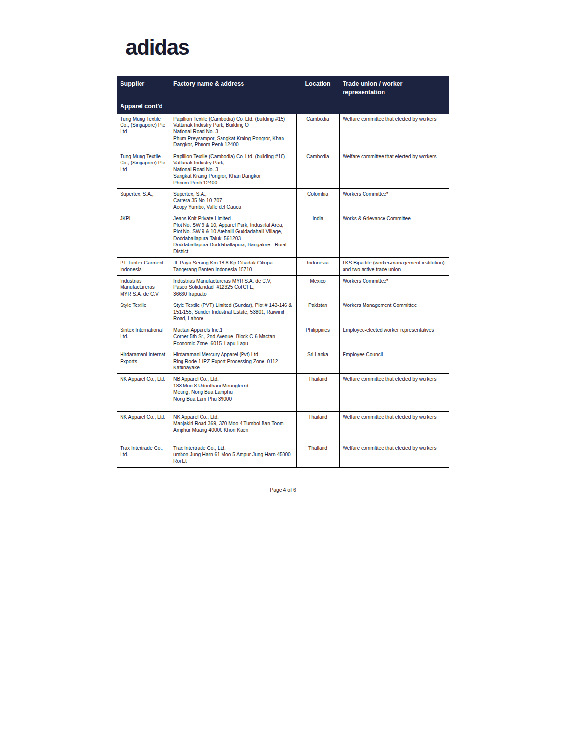adidas
| Supplier | Factory name & address | Location | Trade union / worker representation |
| --- | --- | --- | --- |
| Apparel cont'd |
| Tung Mung Textile Co., (Singapore) Pte Ltd | Papillion Textile (Cambodia) Co. Ltd. (building #15) Vattanak Industry Park, Building O National Road No. 3 Phum Preysampor, Sangkat Kraing Pongror, Khan Dangkor, Phnom Penh 12400 | Cambodia | Welfare committee that elected by workers |
| Tung Mung Textile Co., (Singapore) Pte Ltd | Papillion Textile (Cambodia) Co. Ltd. (building #10) Vattanak Industry Park, National Road No. 3 Sangkat Kraing Pongror, Khan Dangkor Phnom Penh 12400 | Cambodia | Welfare committee that elected by workers |
| Supertex, S.A., | Supertex, S.A., Carrera 35 No-10-707 Acopy Yumbo, Valle del Cauca | Colombia | Workers Committee* |
| JKPL | Jeans Knit Private Limited Plot No. SW 9 & 10, Apparel Park, Industrial Area, Plot No. SW 9 & 10 Arehalli Guddadahalli Village, Doddaballapura Taluk 561203 Doddaballapura Doddaballapura, Bangalore - Rural District | India | Works & Grievance Committee |
| PT Tuntex Garment Indonesia | JL Raya Serang Km 18.8 Kp Cibadak Cikupa Tangerang Banten Indonesia 15710 | Indonesia | LKS Bipartite (worker-management institution) and two active trade union |
| Industrias Manufactureras MYR S.A. de C.V | Industrias Manufactureras MYR S.A. de C.V, Paseo Solidaridad #12325 Col CFE, 36660 Irapuato | Mexico | Workers Committee* |
| Style Textile | Style Textile (PVT) Limited (Sundar), Plot # 143-146 & 151-155, Sunder Industrial Estate, 53801, Raiwind Road, Lahore | Pakistan | Workers Management Committee |
| Sintex International Ltd. | Mactan Apparels Inc.1 Corner 5th St., 2nd Avenue Block C-6 Mactan Economic Zone 6015 Lapu-Lapu | Philippines | Employee-elected worker representatives |
| Hirdaramani Internat. Exports | Hirdaramani Mercury Apparel (Pvt) Ltd. Ring Rode 1 IPZ Export Processing Zone 0112 Katunayake | Sri Lanka | Employee Council |
| NK Apparel Co., Ltd. | NB Apparel Co., Ltd. 183 Moo 8 Udonthani-Meunglei rd. Meung, Nong Bua Lamphu Nong Bua Lam Phu 39000 | Thailand | Welfare committee that elected by workers |
| NK Apparel Co., Ltd. | NK Apparel Co., Ltd. Manjakiri Road 369, 370 Moo 4 Tumbol Ban Toom Amphur Muang 40000 Khon Kaen | Thailand | Welfare committee that elected by workers |
| Trax Intertrade Co., Ltd. | Trax Intertrade Co., Ltd. umbon Jung-Harn 61 Moo 5 Ampur Jung-Harn 45000 Roi Et | Thailand | Welfare committee that elected by workers |
Page 4 of 6